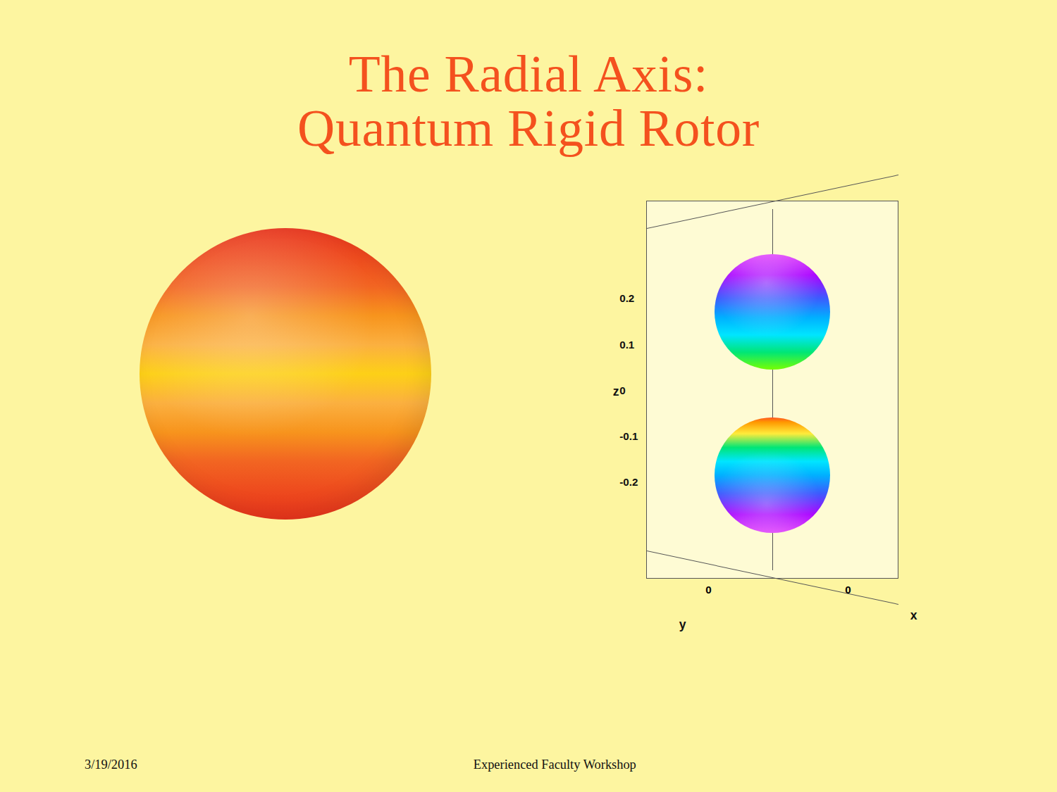The Radial Axis:
Quantum Rigid Rotor
z y x 0.2 0.1 0 -0.1 -0.2 0 0
3/19/2016 Experienced Faculty Workshop